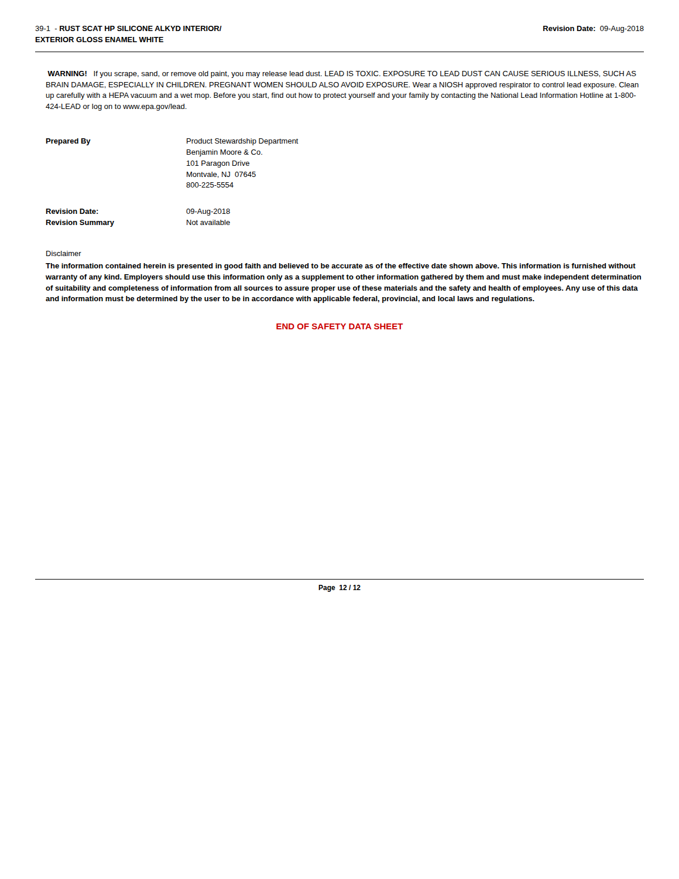39-1 - RUST SCAT HP SILICONE ALKYD INTERIOR/
EXTERIOR GLOSS ENAMEL WHITE
Revision Date: 09-Aug-2018
WARNING! If you scrape, sand, or remove old paint, you may release lead dust. LEAD IS TOXIC. EXPOSURE TO LEAD DUST CAN CAUSE SERIOUS ILLNESS, SUCH AS BRAIN DAMAGE, ESPECIALLY IN CHILDREN. PREGNANT WOMEN SHOULD ALSO AVOID EXPOSURE. Wear a NIOSH approved respirator to control lead exposure. Clean up carefully with a HEPA vacuum and a wet mop. Before you start, find out how to protect yourself and your family by contacting the National Lead Information Hotline at 1-800-424-LEAD or log on to www.epa.gov/lead.
| Prepared By | Product Stewardship Department Benjamin Moore & Co. 101 Paragon Drive Montvale, NJ 07645 800-225-5554 |
| Revision Date: | 09-Aug-2018 |
| Revision Summary | Not available |
Disclaimer
The information contained herein is presented in good faith and believed to be accurate as of the effective date shown above. This information is furnished without warranty of any kind. Employers should use this information only as a supplement to other information gathered by them and must make independent determination of suitability and completeness of information from all sources to assure proper use of these materials and the safety and health of employees. Any use of this data and information must be determined by the user to be in accordance with applicable federal, provincial, and local laws and regulations.
END OF SAFETY DATA SHEET
Page 12 / 12